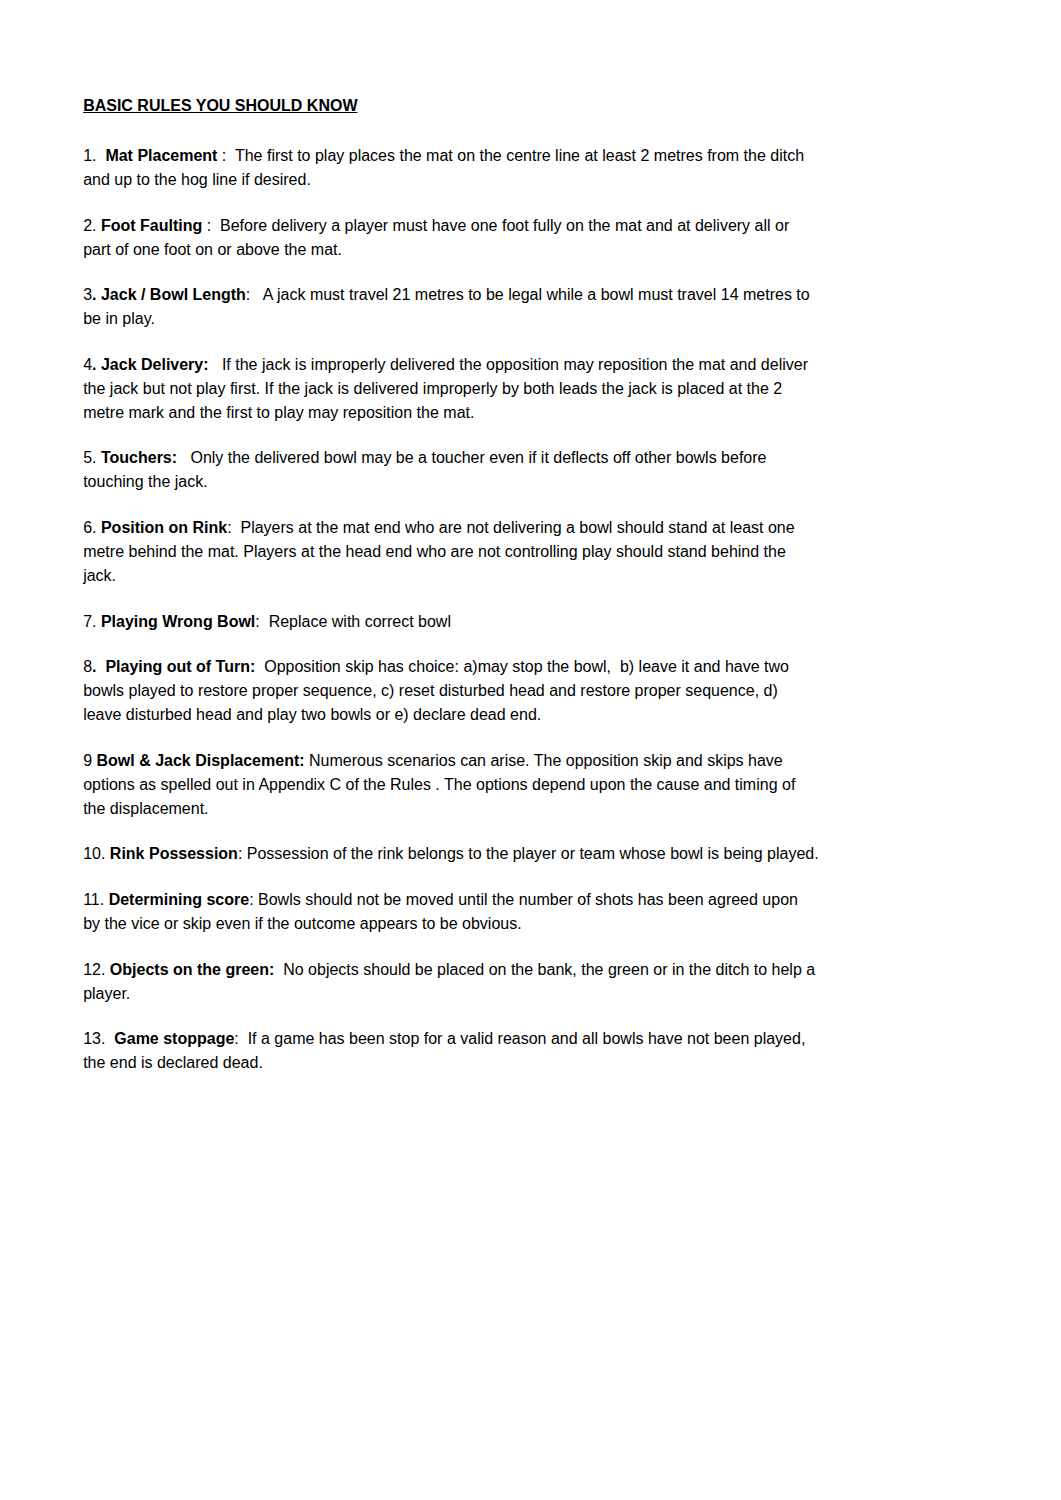BASIC RULES YOU SHOULD KNOW
1. Mat Placement : The first to play places the mat on the centre line at least 2 metres from the ditch and up to the hog line if desired.
2. Foot Faulting : Before delivery a player must have one foot fully on the mat and at delivery all or part of one foot on or above the mat.
3. Jack / Bowl Length: A jack must travel 21 metres to be legal while a bowl must travel 14 metres to be in play.
4. Jack Delivery: If the jack is improperly delivered the opposition may reposition the mat and deliver the jack but not play first. If the jack is delivered improperly by both leads the jack is placed at the 2 metre mark and the first to play may reposition the mat.
5. Touchers: Only the delivered bowl may be a toucher even if it deflects off other bowls before touching the jack.
6. Position on Rink: Players at the mat end who are not delivering a bowl should stand at least one metre behind the mat. Players at the head end who are not controlling play should stand behind the jack.
7. Playing Wrong Bowl: Replace with correct bowl
8. Playing out of Turn: Opposition skip has choice: a)may stop the bowl, b) leave it and have two bowls played to restore proper sequence, c) reset disturbed head and restore proper sequence, d) leave disturbed head and play two bowls or e) declare dead end.
9 Bowl & Jack Displacement: Numerous scenarios can arise. The opposition skip and skips have options as spelled out in Appendix C of the Rules . The options depend upon the cause and timing of the displacement.
10. Rink Possession: Possession of the rink belongs to the player or team whose bowl is being played.
11. Determining score: Bowls should not be moved until the number of shots has been agreed upon by the vice or skip even if the outcome appears to be obvious.
12. Objects on the green: No objects should be placed on the bank, the green or in the ditch to help a player.
13. Game stoppage: If a game has been stop for a valid reason and all bowls have not been played, the end is declared dead.